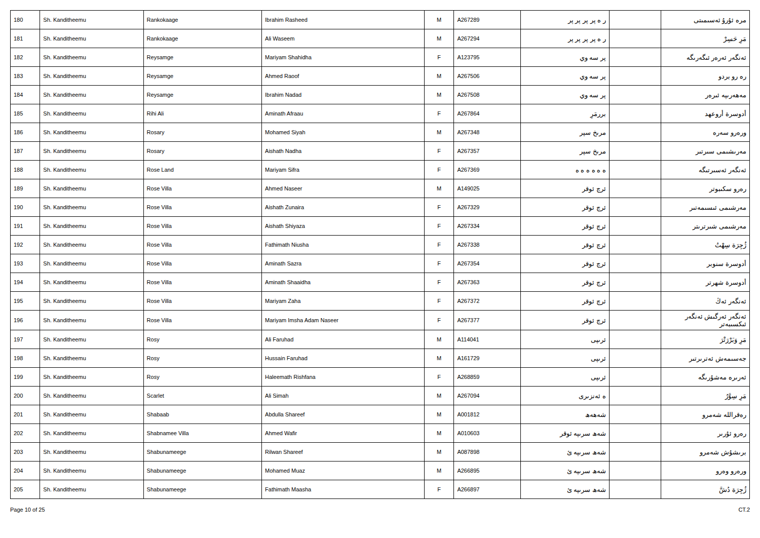| 180 | Sh. Kanditheemu | Rankokaage | Ibrahim Rasheed | M | A267289 | ر ه پر پر پر پر | | مرە ئۇرۇ ئەسىمىتى |
| 181 | Sh. Kanditheemu | Rankokaage | Ali Waseem | M | A267294 | ر ه پر پر پر پر | | مَرِ حَسِرْ |
| 182 | Sh. Kanditheemu | Reysamge | Mariyam Shahidha | F | A123795 | پر سه وي | | ئەنگەر ئەرەر ئىگەرىگە |
| 183 | Sh. Kanditheemu | Reysamge | Ahmed Raoof | M | A267506 | پر سه وي | | ره رو بردو |
| 184 | Sh. Kanditheemu | Reysamge | Ibrahim Nadad | M | A267508 | پر سه وي | | مەھەرىپە ئىرەر |
| 185 | Sh. Kanditheemu | Rihi Ali | Aminath Afraau | F | A267864 | بررمَرِ | | أدوسرة أروعهد |
| 186 | Sh. Kanditheemu | Rosary | Mohamed Siyah | M | A267348 | مرىخ سپر | | ورەرو سەرە |
| 187 | Sh. Kanditheemu | Rosary | Aishath Nadha | F | A267357 | مرىخ سپر | | مەرىشىمى سىرتىر |
| 188 | Sh. Kanditheemu | Rose Land | Mariyam Sifra | F | A267369 | ە ە ە ە ە ە | | ئەنگەر ئەسىرتىگە |
| 189 | Sh. Kanditheemu | Rose Villa | Ahmed Naseer | M | A149025 | ئرچ ئوقر | | رەرو سكىبوتر |
| 190 | Sh. Kanditheemu | Rose Villa | Aishath Zunaira | F | A267329 | ئرچ ئوقر | | مەرشىمى ئىسىمەتىر |
| 191 | Sh. Kanditheemu | Rose Villa | Aishath Shiyaza | F | A267334 | ئرچ ئوقر | | مەرشىمى شىرترىتر |
| 192 | Sh. Kanditheemu | Rose Villa | Fathimath Niusha | F | A267338 | ئرچ ئوقر | | ژُجِرَة سِهْتُ |
| 193 | Sh. Kanditheemu | Rose Villa | Aminath Sazra | F | A267354 | ئرچ ئوقر | | أدوسرة سنوبر |
| 194 | Sh. Kanditheemu | Rose Villa | Aminath Shaaidha | F | A267363 | ئرچ ئوقر | | أدوسرة شهرتر |
| 195 | Sh. Kanditheemu | Rose Villa | Mariyam Zaha | F | A267372 | ئرچ ئوقر | | ئەنگەر ئەڭ |
| 196 | Sh. Kanditheemu | Rose Villa | Mariyam Imsha Adam Naseer | F | A267377 | ئرچ ئوقر | | ئەنگەر ئەرگىش ئەنگەر ئىكسىبەتر |
| 197 | Sh. Kanditheemu | Rosy | Ali Faruhad | M | A114041 | ئرىپى | | مَرِ وَبَرْرَتْرَ |
| 198 | Sh. Kanditheemu | Rosy | Hussain Faruhad | M | A161729 | ئرىپى | | جەسىمەش ئەترىرتىر |
| 199 | Sh. Kanditheemu | Rosy | Haleemath Rishfana | F | A268859 | ئرىپى | | ئەرىرە مەشۇرىگە |
| 200 | Sh. Kanditheemu | Scarlet | Ali Simah | M | A267094 | ە ئەنزىرى | | مَرِ سِوَّرُ |
| 201 | Sh. Kanditheemu | Shabaab | Abdulla Shareef | M | A001812 | شەھەھ | | رەقراللە شەمرو |
| 202 | Sh. Kanditheemu | Shabnamee Villa | Ahmed Wafir | M | A010603 | شەھ سرىپە ئوقر | | رەرو ئۇرىر |
| 203 | Sh. Kanditheemu | Shabunameege | Rilwan Shareef | M | A087898 | شەھ سرىپە ئ | | برىشۇش شەمرو |
| 204 | Sh. Kanditheemu | Shabunameege | Mohamed Muaz | M | A266895 | شەھ سرىپە ئ | | ورەرو وەرو |
| 205 | Sh. Kanditheemu | Shabunameege | Fathimath Maasha | F | A266897 | شەھ سرىپە ئ | | ژُجِرَة دُشَّ |
Page 10 of 25 CT.2